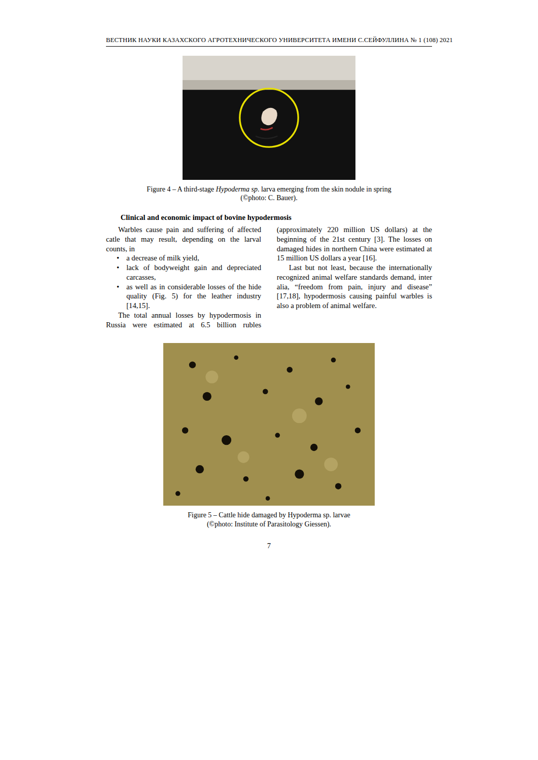ВЕСТНИК НАУКИ КАЗАХСКОГО АГРОТЕХНИЧЕСКОГО УНИВЕРСИТЕТА ИМЕНИ С.СЕЙФУЛЛИНА № 1 (108) 2021
Figure 4 – A third-stage Hypoderma sp. larva emerging from the skin nodule in spring(©photo: C. Bauer).
Clinical and economic impact of bovine hypodermosis
Warbles cause pain and suffering of affected catle that may result, depending on the larval counts, in
a decrease of milk yield,
lack of bodyweight gain and depreciated carcasses,
as well as in considerable losses of the hide quality (Fig. 5) for the leather industry [14,15].
The total annual losses by hypodermosis in Russia were estimated at 6.5 billion rubles (approximately 220 million US dollars) at the beginning of the 21st century [3]. The losses on damaged hides in northern China were estimated at 15 million US dollars a year [16].
Last but not least, because the internationally recognized animal welfare standards demand, inter alia, “freedom from pain, injury and disease” [17,18], hypodermosis causing painful warbles is also a problem of animal welfare.
Figure 5 – Cattle hide damaged by Hypoderma sp. larvae(©photo: Institute of Parasitology Giessen).
7